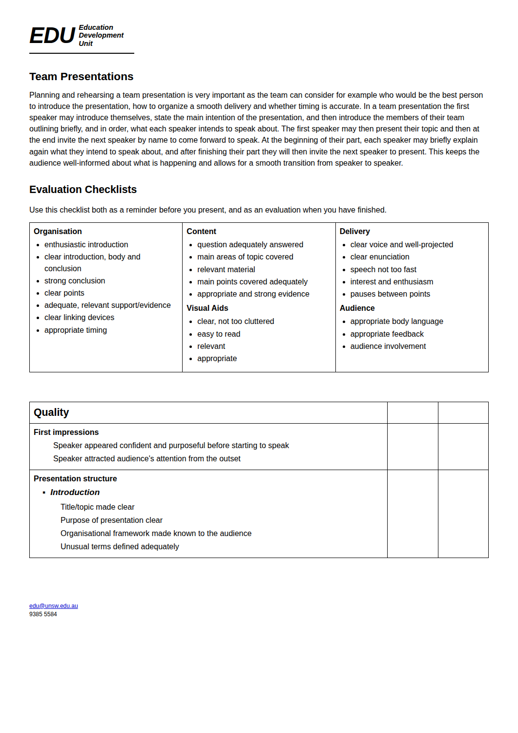EDU Education
Development
Unit
Team Presentations
Planning and rehearsing a team presentation is very important as the team can consider for example who would be the best person to introduce the presentation, how to organize a smooth delivery and whether timing is accurate. In a team presentation the first speaker may introduce themselves, state the main intention of the presentation, and then introduce the members of their team outlining briefly, and in order, what each speaker intends to speak about. The first speaker may then present their topic and then at the end invite the next speaker by name to come forward to speak. At the beginning of their part, each speaker may briefly explain again what they intend to speak about, and after finishing their part they will then invite the next speaker to present. This keeps the audience well-informed about what is happening and allows for a smooth transition from speaker to speaker.
Evaluation Checklists
Use this checklist both as a reminder before you present, and as an evaluation when you have finished.
| Organisation enthusiastic introduction clear introduction, body and conclusion strong conclusion clear points adequate, relevant support/evidence clear linking devices appropriate timing | Content question adequately answered main areas of topic covered relevant material main points covered adequately appropriate and strong evidence Visual Aids clear, not too cluttered easy to read relevant appropriate | Delivery clear voice and well-projected clear enunciation speech not too fast interest and enthusiasm pauses between points Audience appropriate body language appropriate feedback audience involvement |
| Quality | | |
| First impressions Speaker appeared confident and purposeful before starting to speak Speaker attracted audience's attention from the outset | | |
| Presentation structure Introduction Title/topic made clear Purpose of presentation clear Organisational framework made known to the audience Unusual terms defined adequately | | |
edu@unsw.edu.au
9385 5584